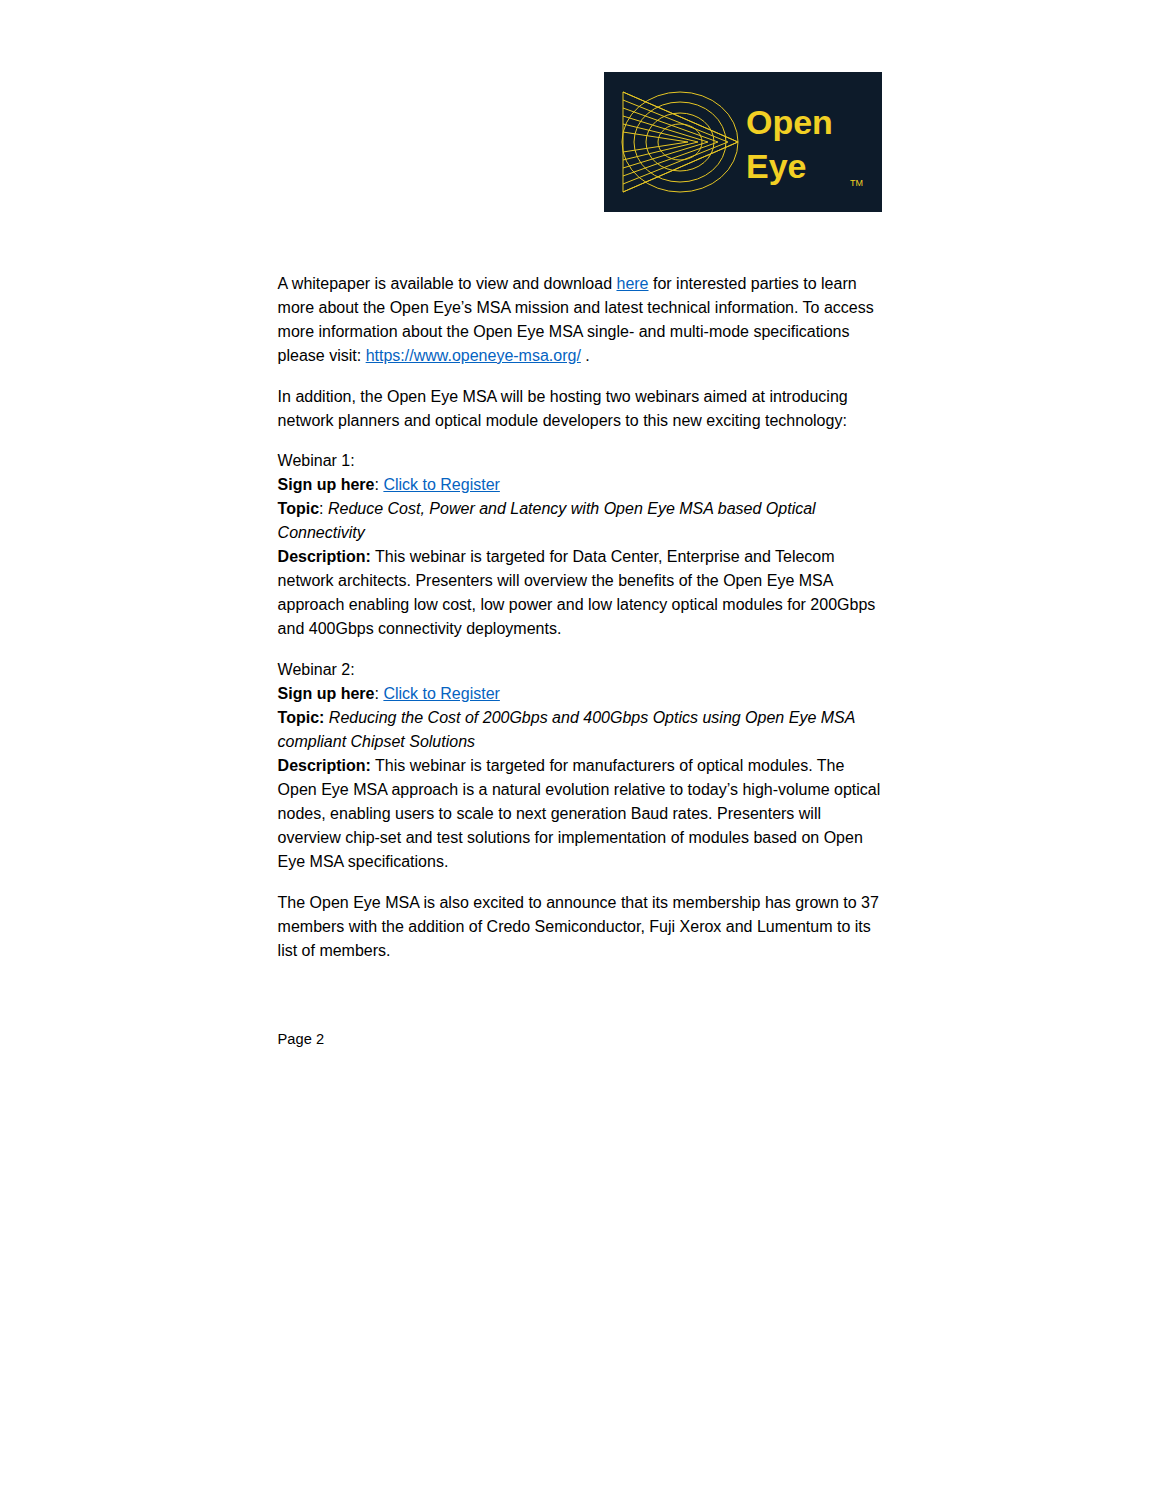Open Eye TM
A whitepaper is available to view and download here for interested parties to learn more about the Open Eye’s MSA mission and latest technical information. To access more information about the Open Eye MSA single- and multi-mode specifications please visit: https://www.openeye-msa.org/ .
In addition, the Open Eye MSA will be hosting two webinars aimed at introducing network planners and optical module developers to this new exciting technology:
Webinar 1:
Sign up here: Click to Register
Topic: Reduce Cost, Power and Latency with Open Eye MSA based Optical Connectivity
Description: This webinar is targeted for Data Center, Enterprise and Telecom network architects. Presenters will overview the benefits of the Open Eye MSA approach enabling low cost, low power and low latency optical modules for 200Gbps and 400Gbps connectivity deployments.
Webinar 2:
Sign up here: Click to Register
Topic: Reducing the Cost of 200Gbps and 400Gbps Optics using Open Eye MSA compliant Chipset Solutions
Description: This webinar is targeted for manufacturers of optical modules. The Open Eye MSA approach is a natural evolution relative to today’s high-volume optical nodes, enabling users to scale to next generation Baud rates. Presenters will overview chip-set and test solutions for implementation of modules based on Open Eye MSA specifications.
The Open Eye MSA is also excited to announce that its membership has grown to 37 members with the addition of Credo Semiconductor, Fuji Xerox and Lumentum to its list of members.
Page 2